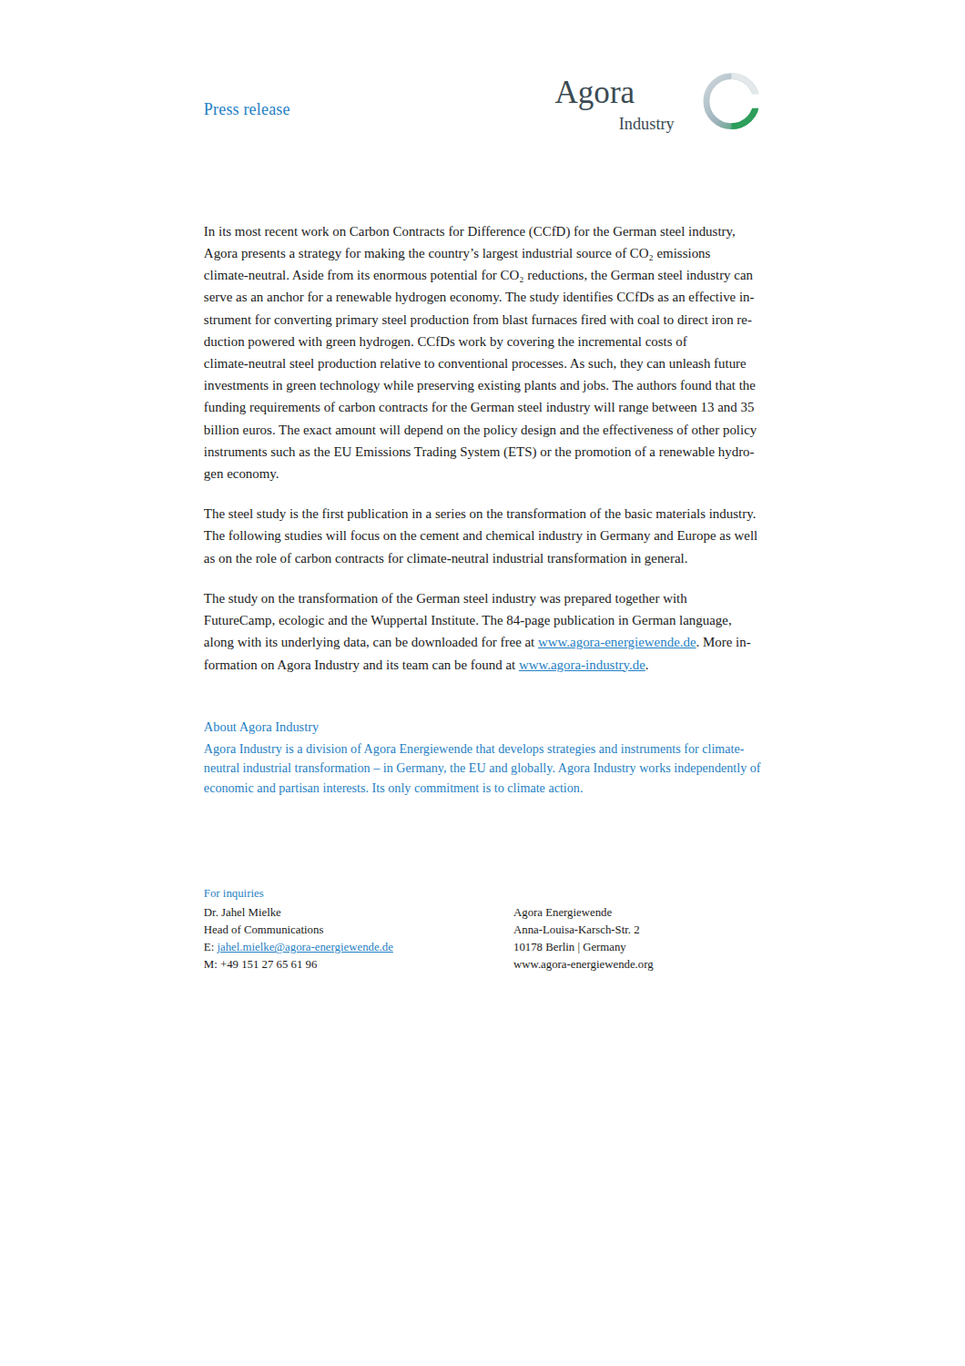Press release
Agora Industry
In its most recent work on Carbon Contracts for Difference (CCfD) for the German steel industry, Agora presents a strategy for making the country’s largest industrial source of CO₂ emissions climate‑neutral. Aside from its enormous potential for CO₂ reductions, the German steel industry can serve as an anchor for a renewable hydrogen economy. The study identifies CCfDs as an effective instrument for converting primary steel production from blast furnaces fired with coal to direct iron reduction powered with green hydrogen. CCfDs work by covering the incremental costs of climate‑neutral steel production relative to conventional processes. As such, they can unleash future investments in green technology while preserving existing plants and jobs. The authors found that the funding requirements of carbon contracts for the German steel industry will range between 13 and 35 billion euros. The exact amount will depend on the policy design and the effectiveness of other policy instruments such as the EU Emissions Trading System (ETS) or the promotion of a renewable hydrogen economy.
The steel study is the first publication in a series on the transformation of the basic materials industry. The following studies will focus on the cement and chemical industry in Germany and Europe as well as on the role of carbon contracts for climate‑neutral industrial transformation in general.
The study on the transformation of the German steel industry was prepared together with FutureCamp, ecologic and the Wuppertal Institute. The 84‑page publication in German language, along with its underlying data, can be downloaded for free at www.agora-energiewende.de. More information on Agora Industry and its team can be found at www.agora‑industry.de.
About Agora Industry
Agora Industry is a division of Agora Energiewende that develops strategies and instruments for climate-neutral industrial transformation – in Germany, the EU and globally. Agora Industry works independently of economic and partisan interests. Its only commitment is to climate action.
For inquiries
Dr. Jahel Mielke
Head of Communications
E: jahel.mielke@agora-energiewende.de
M: +49 151 27 65 61 96
Agora Energiewende
Anna-Louisa-Karsch-Str. 2
10178 Berlin | Germany
www.agora-energiewende.org